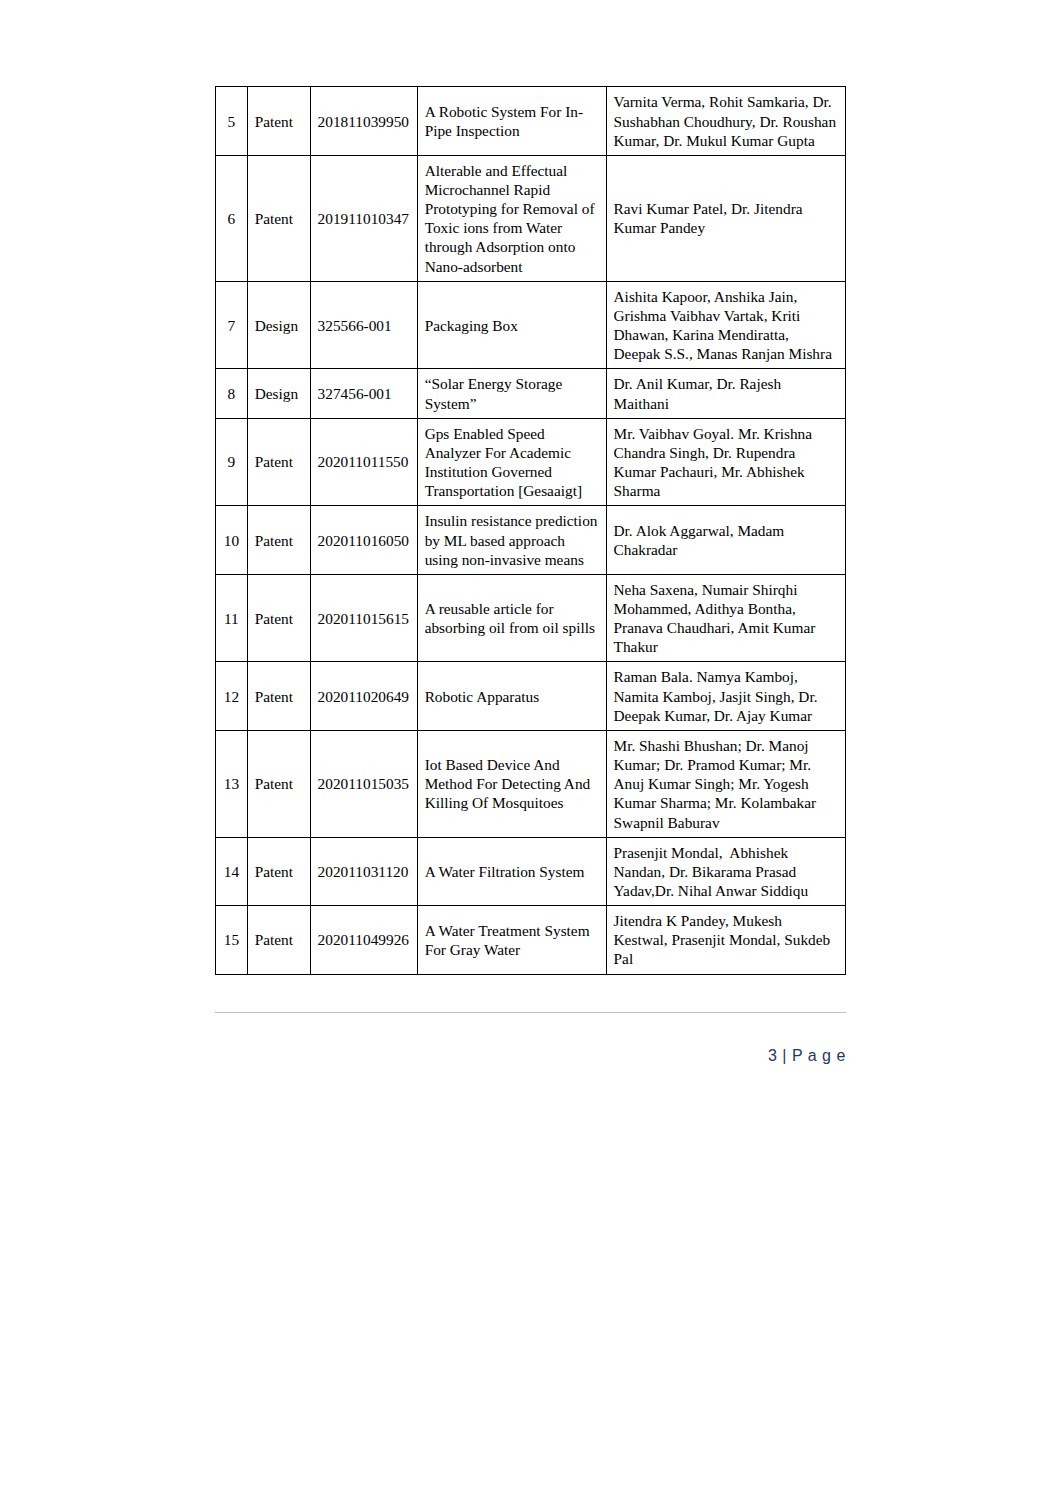| 5 | Patent | 201811039950 | A Robotic System For In-Pipe Inspection | Varnita Verma, Rohit Samkaria, Dr. Sushabhan Choudhury, Dr. Roushan Kumar, Dr. Mukul Kumar Gupta |
| 6 | Patent | 201911010347 | Alterable and Effectual Microchannel Rapid Prototyping for Removal of Toxic ions from Water through Adsorption onto Nano-adsorbent | Ravi Kumar Patel, Dr. Jitendra Kumar Pandey |
| 7 | Design | 325566-001 | Packaging Box | Aishita Kapoor, Anshika Jain, Grishma Vaibhav Vartak, Kriti Dhawan, Karina Mendiratta, Deepak S.S., Manas Ranjan Mishra |
| 8 | Design | 327456-001 | “Solar Energy Storage System” | Dr. Anil Kumar, Dr. Rajesh Maithani |
| 9 | Patent | 202011011550 | Gps Enabled Speed Analyzer For Academic Institution Governed Transportation [Gesaaigt] | Mr. Vaibhav Goyal. Mr. Krishna Chandra Singh, Dr. Rupendra Kumar Pachauri, Mr. Abhishek Sharma |
| 10 | Patent | 202011016050 | Insulin resistance prediction by ML based approach using non-invasive means | Dr. Alok Aggarwal, Madam Chakradar |
| 11 | Patent | 202011015615 | A reusable article for absorbing oil from oil spills | Neha Saxena, Numair Shirqhi Mohammed, Adithya Bontha, Pranava Chaudhari, Amit Kumar Thakur |
| 12 | Patent | 202011020649 | Robotic Apparatus | Raman Bala. Namya Kamboj, Namita Kamboj, Jasjit Singh, Dr. Deepak Kumar, Dr. Ajay Kumar |
| 13 | Patent | 202011015035 | Iot Based Device And Method For Detecting And Killing Of Mosquitoes | Mr. Shashi Bhushan; Dr. Manoj Kumar; Dr. Pramod Kumar; Mr. Anuj Kumar Singh; Mr. Yogesh Kumar Sharma; Mr. Kolambakar Swapnil Baburav |
| 14 | Patent | 202011031120 | A Water Filtration System | Prasenjit Mondal, Abhishek Nandan, Dr. Bikarama Prasad Yadav,Dr. Nihal Anwar Siddiqu |
| 15 | Patent | 202011049926 | A Water Treatment System For Gray Water | Jitendra K Pandey, Mukesh Kestwal, Prasenjit Mondal, Sukdeb Pal |
3 | P a g e